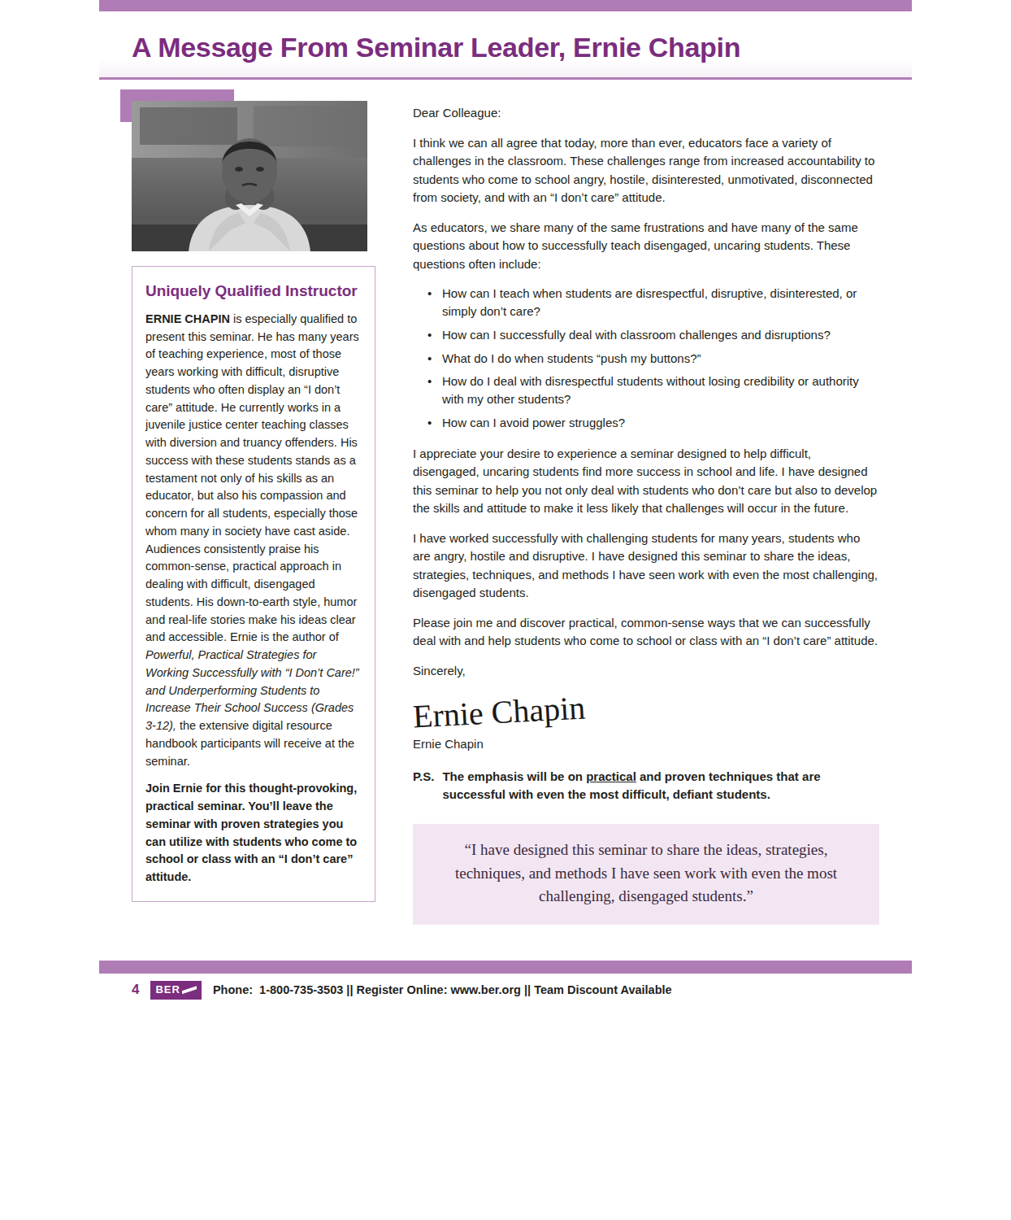A Message From Seminar Leader, Ernie Chapin
Uniquely Qualified Instructor
ERNIE CHAPIN is especially qualified to present this seminar. He has many years of teaching experience, most of those years working with difficult, disruptive students who often display an “I don’t care” attitude. He currently works in a juvenile justice center teaching classes with diversion and truancy offenders. His success with these students stands as a testament not only of his skills as an educator, but also his compassion and concern for all students, especially those whom many in society have cast aside. Audiences consistently praise his common-sense, practical approach in dealing with difficult, disengaged students. His down-to-earth style, humor and real-life stories make his ideas clear and accessible. Ernie is the author of Powerful, Practical Strategies for Working Successfully with “I Don’t Care!” and Underperforming Students to Increase Their School Success (Grades 3-12), the extensive digital resource handbook participants will receive at the seminar.
Join Ernie for this thought-provoking, practical seminar. You’ll leave the seminar with proven strategies you can utilize with students who come to school or class with an “I don’t care” attitude.
Dear Colleague:
I think we can all agree that today, more than ever, educators face a variety of challenges in the classroom. These challenges range from increased accountability to students who come to school angry, hostile, disinterested, unmotivated, disconnected from society, and with an “I don’t care” attitude.
As educators, we share many of the same frustrations and have many of the same questions about how to successfully teach disengaged, uncaring students. These questions often include:
How can I teach when students are disrespectful, disruptive, disinterested, or simply don’t care?
How can I successfully deal with classroom challenges and disruptions?
What do I do when students “push my buttons?”
How do I deal with disrespectful students without losing credibility or authority with my other students?
How can I avoid power struggles?
I appreciate your desire to experience a seminar designed to help difficult, disengaged, uncaring students find more success in school and life. I have designed this seminar to help you not only deal with students who don’t care but also to develop the skills and attitude to make it less likely that challenges will occur in the future.
I have worked successfully with challenging students for many years, students who are angry, hostile and disruptive. I have designed this seminar to share the ideas, strategies, techniques, and methods I have seen work with even the most challenging, disengaged students.
Please join me and discover practical, common-sense ways that we can successfully deal with and help students who come to school or class with an “I don’t care” attitude.
Sincerely,
Ernie Chapin
Ernie Chapin
P.S. The emphasis will be on practical and proven techniques that are successful with even the most difficult, defiant students.
“I have designed this seminar to share the ideas, strategies, techniques, and methods I have seen work with even the most challenging, disengaged students.”
4 BER Phone: 1-800-735-3503 || Register Online: www.ber.org || Team Discount Available